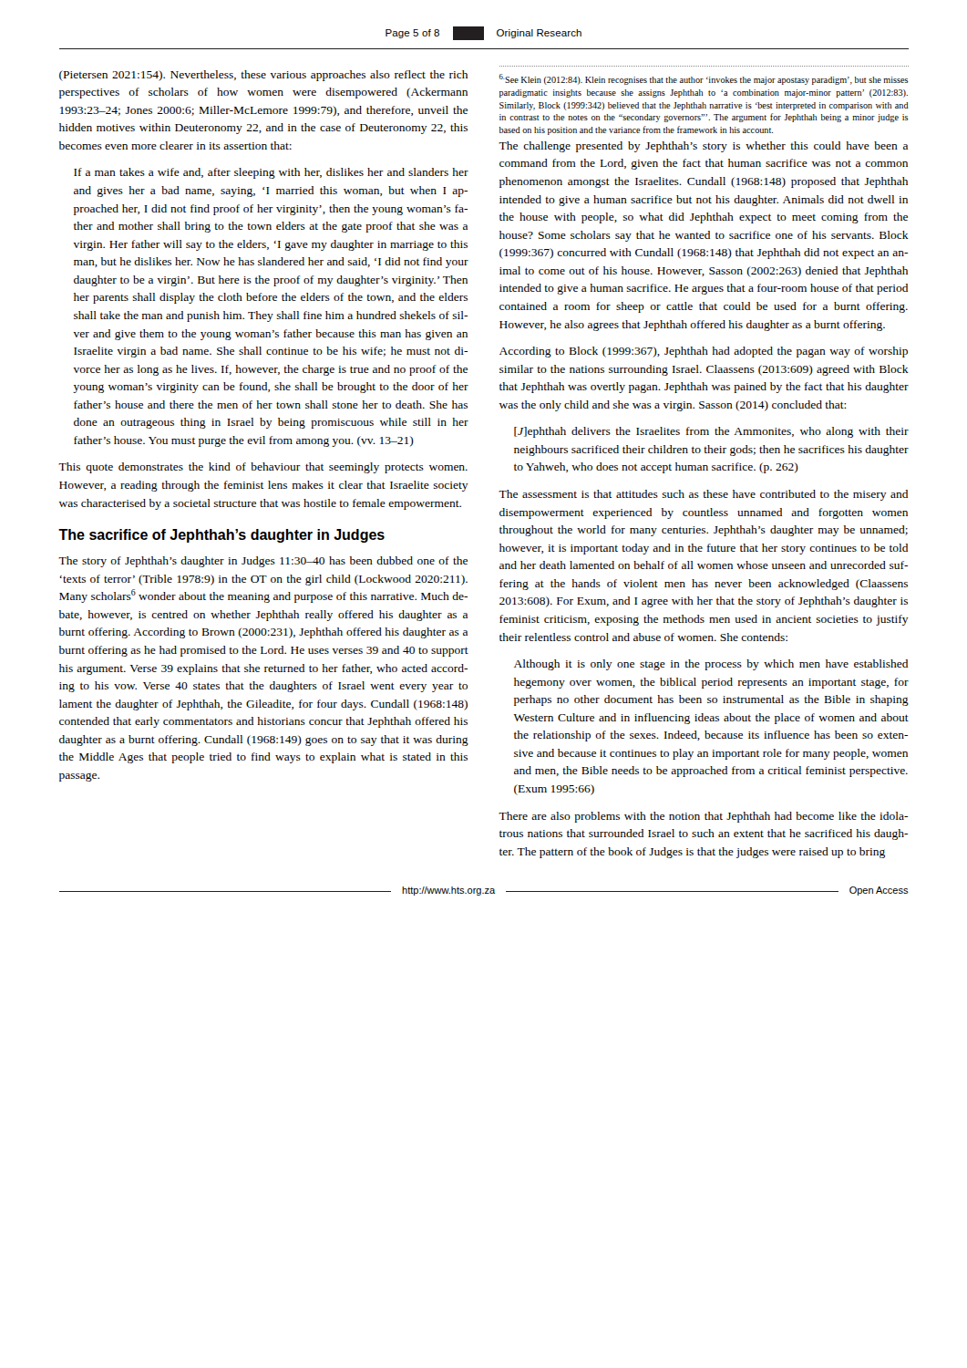Page 5 of 8 Original Research
(Pietersen 2021:154). Nevertheless, these various approaches also reflect the rich perspectives of scholars of how women were disempowered (Ackermann 1993:23–24; Jones 2000:6; Miller-McLemore 1999:79), and therefore, unveil the hidden motives within Deuteronomy 22, and in the case of Deuteronomy 22, this becomes even more clearer in its assertion that:
If a man takes a wife and, after sleeping with her, dislikes her and slanders her and gives her a bad name, saying, ‘I married this woman, but when I approached her, I did not find proof of her virginity’, then the young woman’s father and mother shall bring to the town elders at the gate proof that she was a virgin. Her father will say to the elders, ‘I gave my daughter in marriage to this man, but he dislikes her. Now he has slandered her and said, ‘I did not find your daughter to be a virgin’. But here is the proof of my daughter’s virginity.’ Then her parents shall display the cloth before the elders of the town, and the elders shall take the man and punish him. They shall fine him a hundred shekels of silver and give them to the young woman’s father because this man has given an Israelite virgin a bad name. She shall continue to be his wife; he must not divorce her as long as he lives. If, however, the charge is true and no proof of the young woman’s virginity can be found, she shall be brought to the door of her father’s house and there the men of her town shall stone her to death. She has done an outrageous thing in Israel by being promiscuous while still in her father’s house. You must purge the evil from among you. (vv. 13–21)
This quote demonstrates the kind of behaviour that seemingly protects women. However, a reading through the feminist lens makes it clear that Israelite society was characterised by a societal structure that was hostile to female empowerment.
The sacrifice of Jephthah’s daughter in Judges
The story of Jephthah’s daughter in Judges 11:30–40 has been dubbed one of the ‘texts of terror’ (Trible 1978:9) in the OT on the girl child (Lockwood 2020:211). Many scholars6 wonder about the meaning and purpose of this narrative. Much debate, however, is centred on whether Jephthah really offered his daughter as a burnt offering. According to Brown (2000:231), Jephthah offered his daughter as a burnt offering as he had promised to the Lord. He uses verses 39 and 40 to support his argument. Verse 39 explains that she returned to her father, who acted according to his vow. Verse 40 states that the daughters of Israel went every year to lament the daughter of Jephthah, the Gileadite, for four days. Cundall (1968:148) contended that early commentators and historians concur that Jephthah offered his daughter as a burnt offering. Cundall (1968:149) goes on to say that it was during the Middle Ages that people tried to find ways to explain what is stated in this passage.
6. See Klein (2012:84). Klein recognises that the author ‘invokes the major apostasy paradigm’, but she misses paradigmatic insights because she assigns Jephthah to ‘a combination major-minor pattern’ (2012:83). Similarly, Block (1999:342) believed that the Jephthah narrative is ‘best interpreted in comparison with and in contrast to the notes on the “secondary governors”’. The argument for Jephthah being a minor judge is based on his position and the variance from the framework in his account.
The challenge presented by Jephthah’s story is whether this could have been a command from the Lord, given the fact that human sacrifice was not a common phenomenon amongst the Israelites. Cundall (1968:148) proposed that Jephthah intended to give a human sacrifice but not his daughter. Animals did not dwell in the house with people, so what did Jephthah expect to meet coming from the house? Some scholars say that he wanted to sacrifice one of his servants. Block (1999:367) concurred with Cundall (1968:148) that Jephthah did not expect an animal to come out of his house. However, Sasson (2002:263) denied that Jephthah intended to give a human sacrifice. He argues that a four-room house of that period contained a room for sheep or cattle that could be used for a burnt offering. However, he also agrees that Jephthah offered his daughter as a burnt offering.
According to Block (1999:367), Jephthah had adopted the pagan way of worship similar to the nations surrounding Israel. Claassens (2013:609) agreed with Block that Jephthah was overtly pagan. Jephthah was pained by the fact that his daughter was the only child and she was a virgin. Sasson (2014) concluded that:
[J]ephthah delivers the Israelites from the Ammonites, who along with their neighbours sacrificed their children to their gods; then he sacrifices his daughter to Yahweh, who does not accept human sacrifice. (p. 262)
The assessment is that attitudes such as these have contributed to the misery and disempowerment experienced by countless unnamed and forgotten women throughout the world for many centuries. Jephthah’s daughter may be unnamed; however, it is important today and in the future that her story continues to be told and her death lamented on behalf of all women whose unseen and unrecorded suffering at the hands of violent men has never been acknowledged (Claassens 2013:608). For Exum, and I agree with her that the story of Jephthah’s daughter is feminist criticism, exposing the methods men used in ancient societies to justify their relentless control and abuse of women. She contends:
Although it is only one stage in the process by which men have established hegemony over women, the biblical period represents an important stage, for perhaps no other document has been so instrumental as the Bible in shaping Western Culture and in influencing ideas about the place of women and about the relationship of the sexes. Indeed, because its influence has been so extensive and because it continues to play an important role for many people, women and men, the Bible needs to be approached from a critical feminist perspective. (Exum 1995:66)
There are also problems with the notion that Jephthah had become like the idolatrous nations that surrounded Israel to such an extent that he sacrificed his daughter. The pattern of the book of Judges is that the judges were raised up to bring
http://www.hts.org.za Open Access